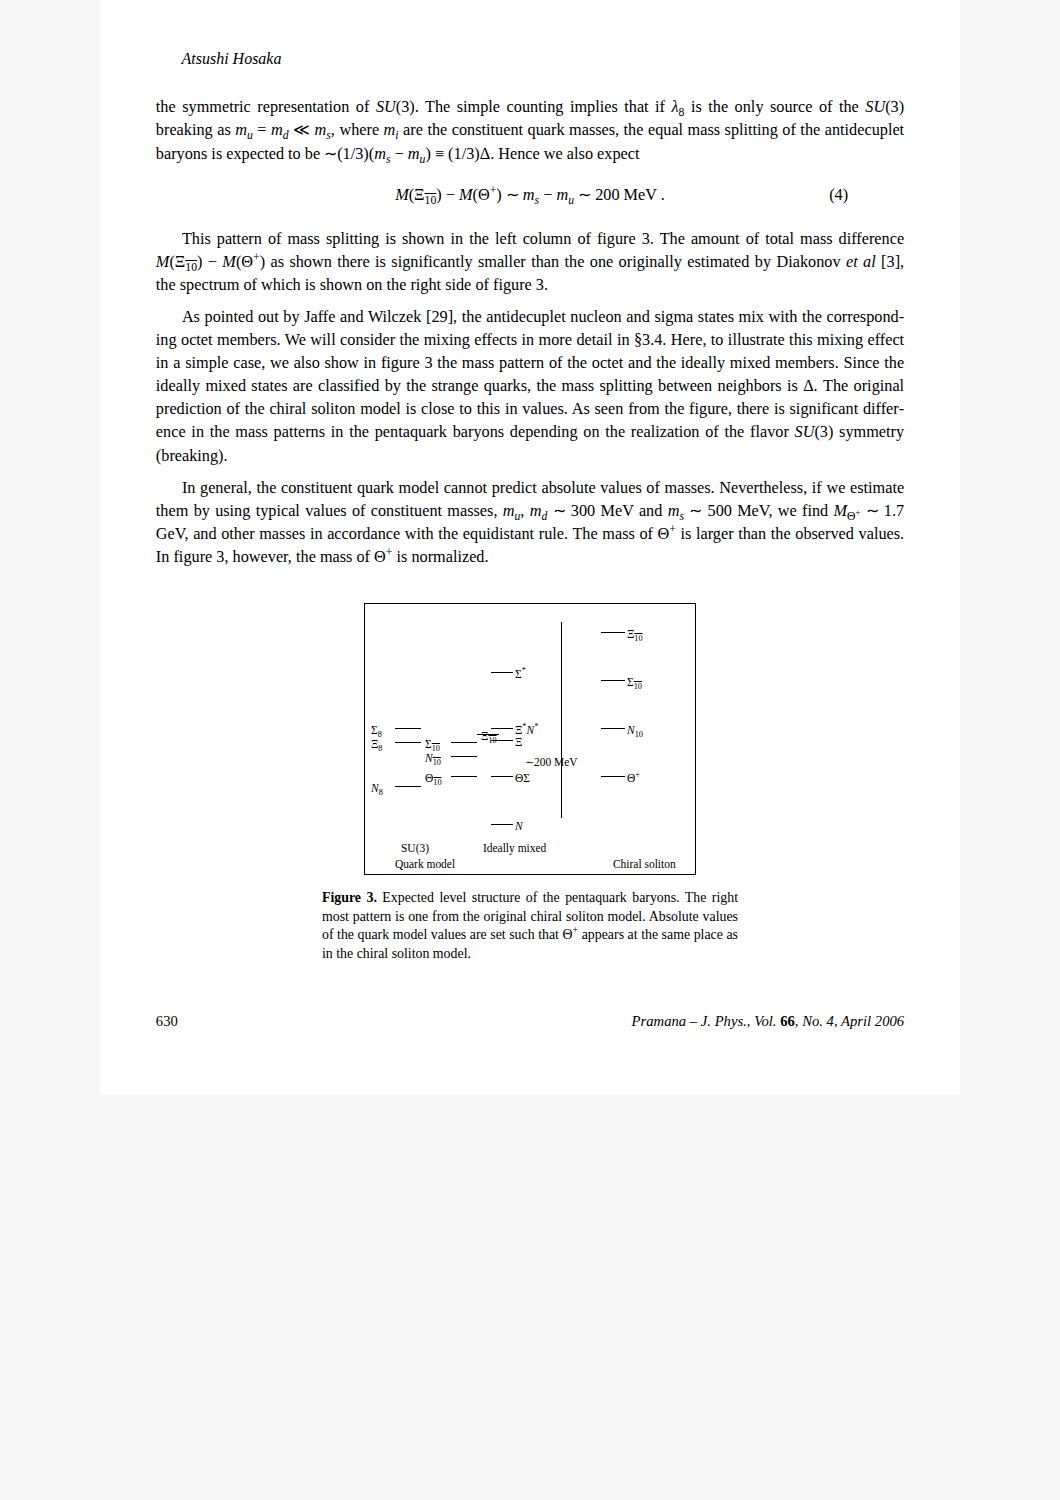Atsushi Hosaka
the symmetric representation of SU(3). The simple counting implies that if λ8 is the only source of the SU(3) breaking as mu = md ≪ ms, where mi are the constituent quark masses, the equal mass splitting of the antidecuplet baryons is expected to be ∼(1/3)(ms − mu) ≡ (1/3)Δ. Hence we also expect
M(Ξ10) − M(Θ+) ∼ ms − mu ∼ 200 MeV . (4)
This pattern of mass splitting is shown in the left column of figure 3. The amount of total mass difference M(Ξ10) − M(Θ+) as shown there is significantly smaller than the one originally estimated by Diakonov et al [3], the spectrum of which is shown on the right side of figure 3.
As pointed out by Jaffe and Wilczek [29], the antidecuplet nucleon and sigma states mix with the corresponding octet members. We will consider the mixing effects in more detail in §3.4. Here, to illustrate this mixing effect in a simple case, we also show in figure 3 the mass pattern of the octet and the ideally mixed members. Since the ideally mixed states are classified by the strange quarks, the mass splitting between neighbors is Δ. The original prediction of the chiral soliton model is close to this in values. As seen from the figure, there is significant difference in the mass patterns in the pentaquark baryons depending on the realization of the flavor SU(3) symmetry (breaking).
In general, the constituent quark model cannot predict absolute values of masses. Nevertheless, if we estimate them by using typical values of constituent masses, mu, md ∼ 300 MeV and ms ∼ 500 MeV, we find MΘ+ ∼ 1.7 GeV, and other masses in accordance with the equidistant rule. The mass of Θ+ is larger than the observed values. In figure 3, however, the mass of Θ+ is normalized.
Σ8 Ξ8
N8
Σ10
N10
Θ10
Ξ10
Σ*
Ξ*N*
Ξ
ΘΣ
N
∼200 MeV Ξ10
Σ10
N10
Θ+
SU(3) Ideally mixed Quark model Chiral soliton
Figure 3. Expected level structure of the pentaquark baryons. The right most pattern is one from the original chiral soliton model. Absolute values of the quark model values are set such that Θ+ appears at the same place as in the chiral soliton model.
630 Pramana – J. Phys., Vol. 66, No. 4, April 2006